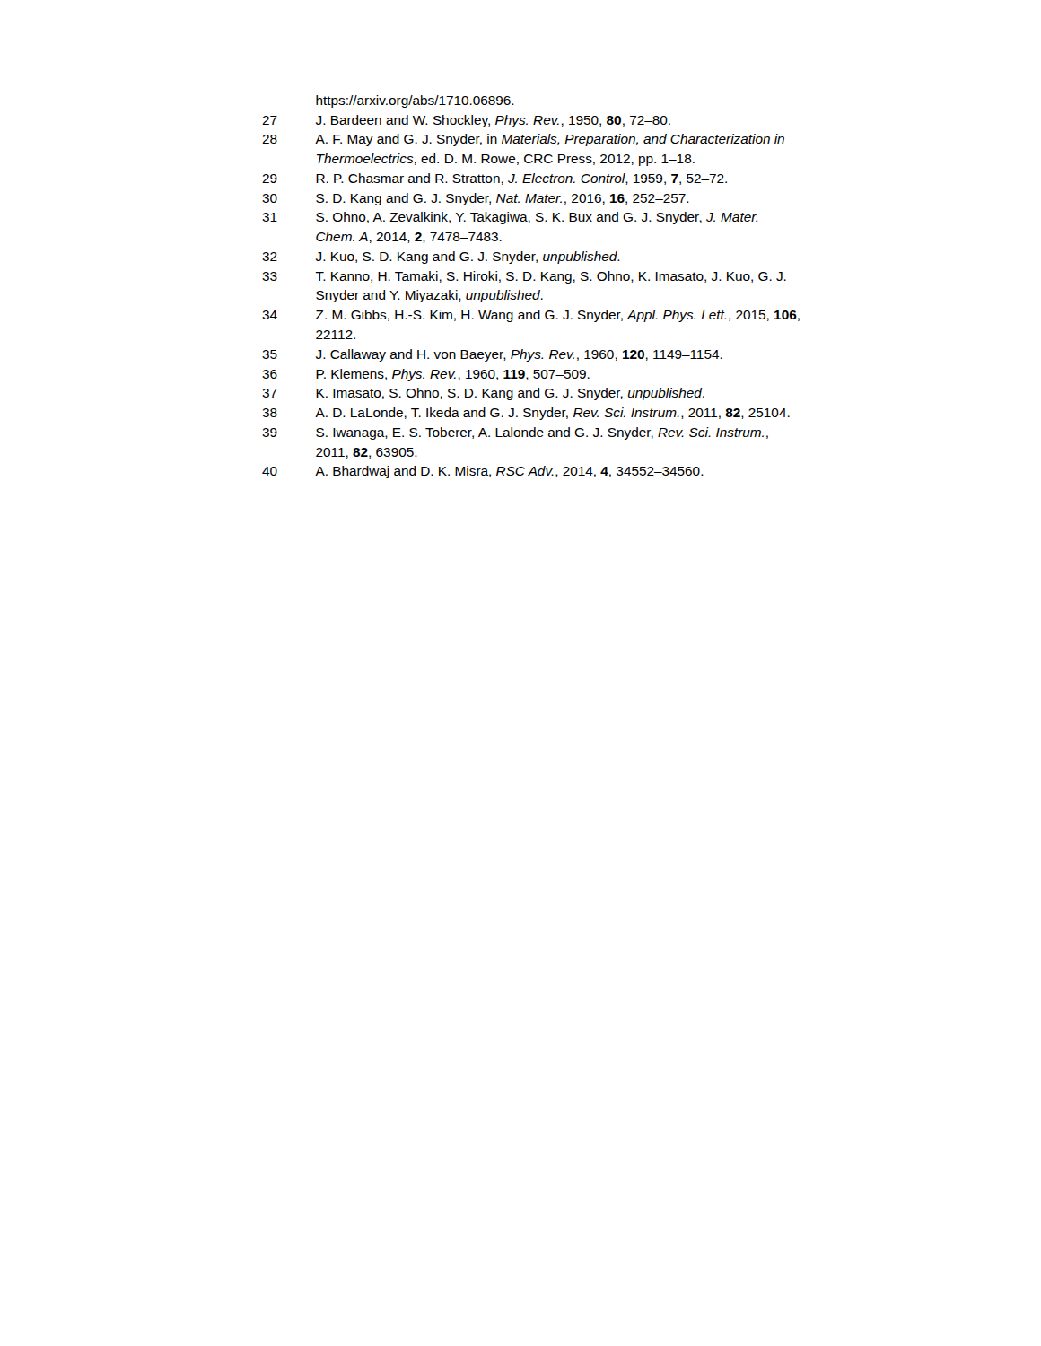https://arxiv.org/abs/1710.06896.
27 J. Bardeen and W. Shockley, Phys. Rev., 1950, 80, 72–80.
28 A. F. May and G. J. Snyder, in Materials, Preparation, and Characterization in Thermoelectrics, ed. D. M. Rowe, CRC Press, 2012, pp. 1–18.
29 R. P. Chasmar and R. Stratton, J. Electron. Control, 1959, 7, 52–72.
30 S. D. Kang and G. J. Snyder, Nat. Mater., 2016, 16, 252–257.
31 S. Ohno, A. Zevalkink, Y. Takagiwa, S. K. Bux and G. J. Snyder, J. Mater. Chem. A, 2014, 2, 7478–7483.
32 J. Kuo, S. D. Kang and G. J. Snyder, unpublished.
33 T. Kanno, H. Tamaki, S. Hiroki, S. D. Kang, S. Ohno, K. Imasato, J. Kuo, G. J. Snyder and Y. Miyazaki, unpublished.
34 Z. M. Gibbs, H.-S. Kim, H. Wang and G. J. Snyder, Appl. Phys. Lett., 2015, 106, 22112.
35 J. Callaway and H. von Baeyer, Phys. Rev., 1960, 120, 1149–1154.
36 P. Klemens, Phys. Rev., 1960, 119, 507–509.
37 K. Imasato, S. Ohno, S. D. Kang and G. J. Snyder, unpublished.
38 A. D. LaLonde, T. Ikeda and G. J. Snyder, Rev. Sci. Instrum., 2011, 82, 25104.
39 S. Iwanaga, E. S. Toberer, A. Lalonde and G. J. Snyder, Rev. Sci. Instrum., 2011, 82, 63905.
40 A. Bhardwaj and D. K. Misra, RSC Adv., 2014, 4, 34552–34560.